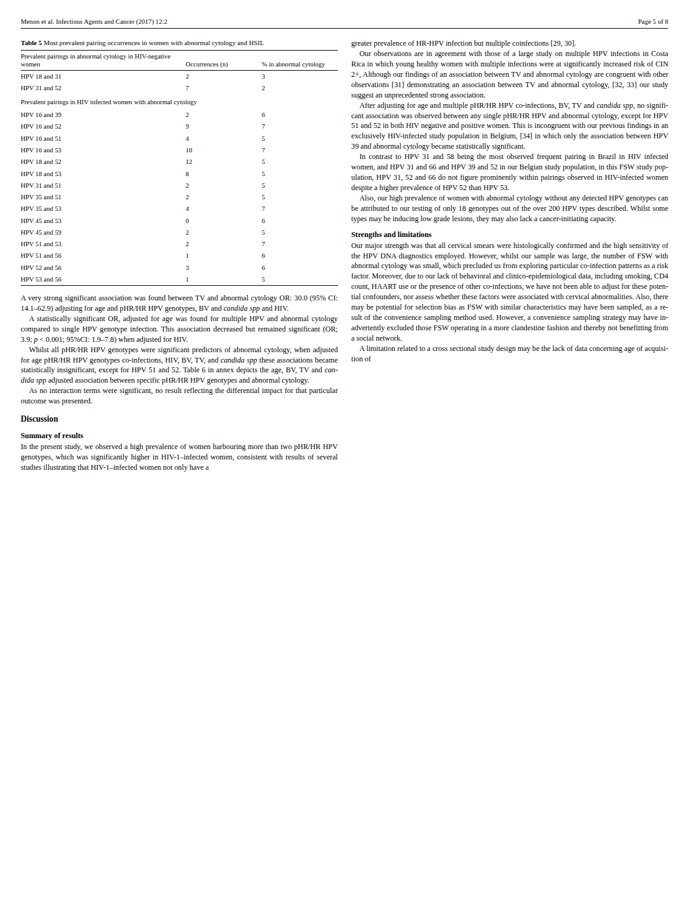Menon et al. Infectious Agents and Cancer (2017) 12:2 Page 5 of 8
Table 5 Most prevalent pairing occurrences in women with abnormal cytology and HSIL
| Prevalent pairings in abnormal cytology in HIV-negative women | Occurrences (n) | % in abnormal cytology |
| --- | --- | --- |
| HPV 18 and 31 | 2 | 3 |
| HPV 31 and 52 | 7 | 2 |
| Prevalent pairings in HIV infected women with abnormal cytology |
| HPV 16 and 39 | 2 | 6 |
| HPV 16 and 52 | 9 | 7 |
| HPV 16 and 51 | 4 | 5 |
| HPV 16 and 53 | 10 | 7 |
| HPV 18 and 52 | 12 | 5 |
| HPV 18 and 53 | 8 | 5 |
| HPV 31 and 51 | 2 | 5 |
| HPV 35 and 51 | 2 | 5 |
| HPV 35 and 53 | 4 | 7 |
| HPV 45 and 53 | 0 | 6 |
| HPV 45 and 59 | 2 | 5 |
| HPV 51 and 53 | 2 | 7 |
| HPV 51 and 56 | 1 | 6 |
| HPV 52 and 56 | 3 | 6 |
| HPV 53 and 56 | 1 | 5 |
A very strong significant association was found between TV and abnormal cytology OR: 30.0 (95% CI: 14.1–62.9) adjusting for age and pHR/HR HPV genotypes, BV and candida spp and HIV.
A statistically significant OR, adjusted for age was found for multiple HPV and abnormal cytology compared to single HPV genotype infection. This association decreased but remained significant (OR; 3.9; p < 0.001; 95%CI: 1.9–7.8) when adjusted for HIV.
Whilst all pHR/HR HPV genotypes were significant predictors of abnormal cytology, when adjusted for age pHR/HR HPV genotypes co-infections, HIV, BV, TV, and candida spp these associations became statistically insignificant, except for HPV 51 and 52. Table 6 in annex depicts the age, BV, TV and candida spp adjusted association between specific pHR/HR HPV genotypes and abnormal cytology.
As no interaction terms were significant, no result reflecting the differential impact for that particular outcome was presented.
Discussion
Summary of results
In the present study, we observed a high prevalence of women harbouring more than two pHR/HR HPV genotypes, which was significantly higher in HIV-1–infected women, consistent with results of several studies illustrating that HIV-1–infected women not only have a
greater prevalence of HR-HPV infection but multiple coinfections [29, 30].
Our observations are in agreement with those of a large study on multiple HPV infections in Costa Rica in which young healthy women with multiple infections were at significantly increased risk of CIN 2+, Although our findings of an association between TV and abnormal cytology are congruent with other observations [31] demonstrating an association between TV and abnormal cytology, [32, 33] our study suggest an unprecedented strong association.
After adjusting for age and multiple pHR/HR HPV co-infections, BV, TV and candida spp, no significant association was observed between any single pHR/HR HPV and abnormal cytology, except for HPV 51 and 52 in both HIV negative and positive women. This is incongruent with our previous findings in an exclusively HIV-infected study population in Belgium, [34] in which only the association between HPV 39 and abnormal cytology became statistically significant.
In contrast to HPV 31 and 58 being the most observed frequent pairing in Brazil in HIV infected women, and HPV 31 and 66 and HPV 39 and 52 in our Belgian study population, in this FSW study population, HPV 31, 52 and 66 do not figure prominently within pairings observed in HIV-infected women despite a higher prevalence of HPV 52 than HPV 53.
Also, our high prevalence of women with abnormal cytology without any detected HPV genotypes can be attributed to our testing of only 18 genotypes out of the over 200 HPV types described. Whilst some types may be inducing low grade lesions, they may also lack a cancer-initiating capacity.
Strengths and limitations
Our major strength was that all cervical smears were histologically confirmed and the high sensitivity of the HPV DNA diagnostics employed. However, whilst our sample was large, the number of FSW with abnormal cytology was small, which precluded us from exploring particular co-infection patterns as a risk factor. Moreover, due to our lack of behavioral and clinico-epidemiological data, including smoking, CD4 count, HAART use or the presence of other co-infections, we have not been able to adjust for these potential confounders, nor assess whether these factors were associated with cervical abnormalities. Also, there may be potential for selection bias as FSW with similar characteristics may have been sampled, as a result of the convenience sampling method used. However, a convenience sampling strategy may have inadvertently excluded those FSW operating in a more clandestine fashion and thereby not benefitting from a social network.
A limitation related to a cross sectional study design may be the lack of data concerning age of acquisition of